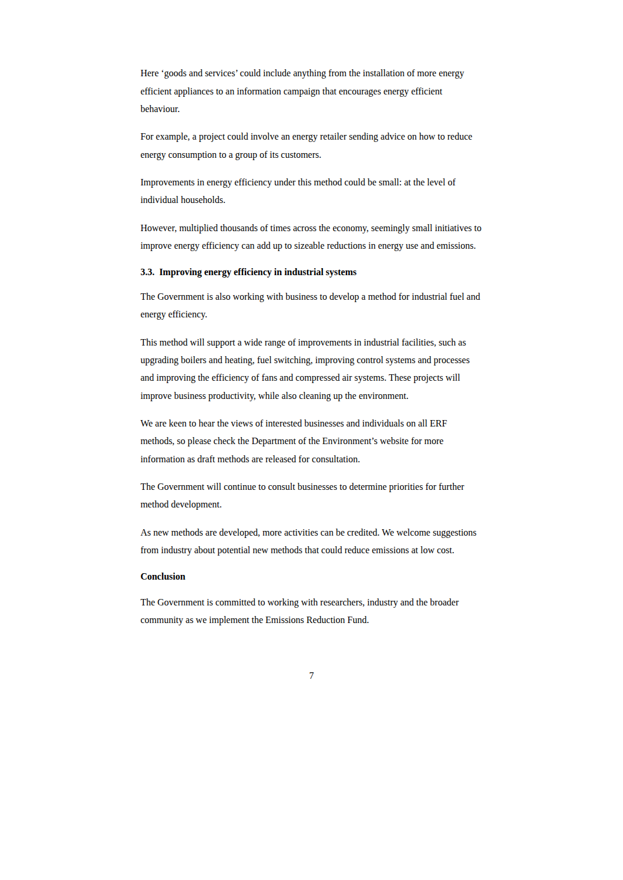Here ‘goods and services’ could include anything from the installation of more energy efficient appliances to an information campaign that encourages energy efficient behaviour.
For example, a project could involve an energy retailer sending advice on how to reduce energy consumption to a group of its customers.
Improvements in energy efficiency under this method could be small: at the level of individual households.
However, multiplied thousands of times across the economy, seemingly small initiatives to improve energy efficiency can add up to sizeable reductions in energy use and emissions.
3.3. Improving energy efficiency in industrial systems
The Government is also working with business to develop a method for industrial fuel and energy efficiency.
This method will support a wide range of improvements in industrial facilities, such as upgrading boilers and heating, fuel switching, improving control systems and processes and improving the efficiency of fans and compressed air systems. These projects will improve business productivity, while also cleaning up the environment.
We are keen to hear the views of interested businesses and individuals on all ERF methods, so please check the Department of the Environment’s website for more information as draft methods are released for consultation.
The Government will continue to consult businesses to determine priorities for further method development.
As new methods are developed, more activities can be credited. We welcome suggestions from industry about potential new methods that could reduce emissions at low cost.
Conclusion
The Government is committed to working with researchers, industry and the broader community as we implement the Emissions Reduction Fund.
7